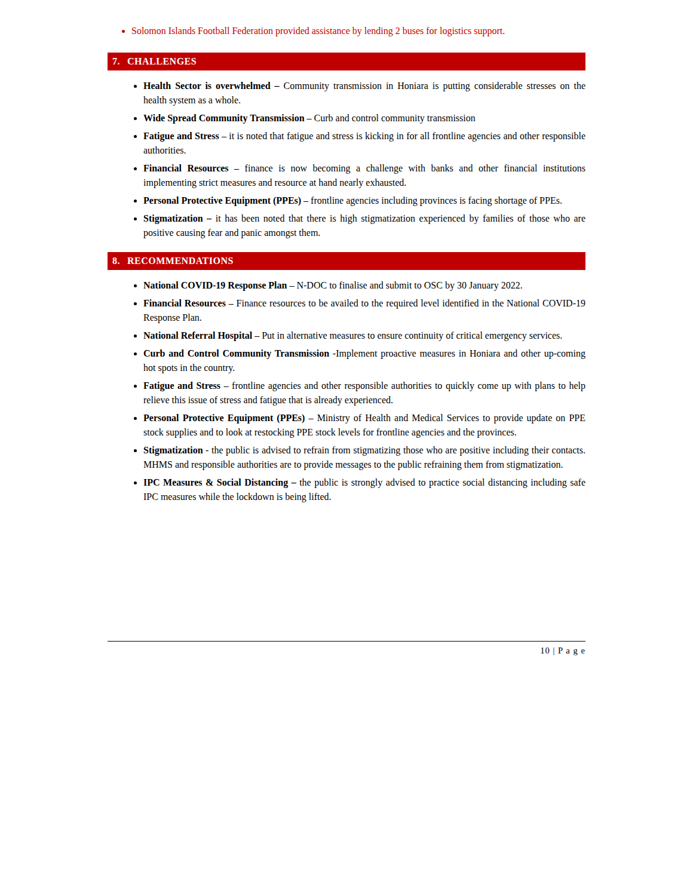Solomon Islands Football Federation provided assistance by lending 2 buses for logistics support.
7. CHALLENGES
Health Sector is overwhelmed – Community transmission in Honiara is putting considerable stresses on the health system as a whole.
Wide Spread Community Transmission – Curb and control community transmission
Fatigue and Stress – it is noted that fatigue and stress is kicking in for all frontline agencies and other responsible authorities.
Financial Resources – finance is now becoming a challenge with banks and other financial institutions implementing strict measures and resource at hand nearly exhausted.
Personal Protective Equipment (PPEs) – frontline agencies including provinces is facing shortage of PPEs.
Stigmatization – it has been noted that there is high stigmatization experienced by families of those who are positive causing fear and panic amongst them.
8. RECOMMENDATIONS
National COVID-19 Response Plan – N-DOC to finalise and submit to OSC by 30 January 2022.
Financial Resources – Finance resources to be availed to the required level identified in the National COVID-19 Response Plan.
National Referral Hospital – Put in alternative measures to ensure continuity of critical emergency services.
Curb and Control Community Transmission -Implement proactive measures in Honiara and other up-coming hot spots in the country.
Fatigue and Stress – frontline agencies and other responsible authorities to quickly come up with plans to help relieve this issue of stress and fatigue that is already experienced.
Personal Protective Equipment (PPEs) – Ministry of Health and Medical Services to provide update on PPE stock supplies and to look at restocking PPE stock levels for frontline agencies and the provinces.
Stigmatization - the public is advised to refrain from stigmatizing those who are positive including their contacts. MHMS and responsible authorities are to provide messages to the public refraining them from stigmatization.
IPC Measures & Social Distancing – the public is strongly advised to practice social distancing including safe IPC measures while the lockdown is being lifted.
10 | P a g e